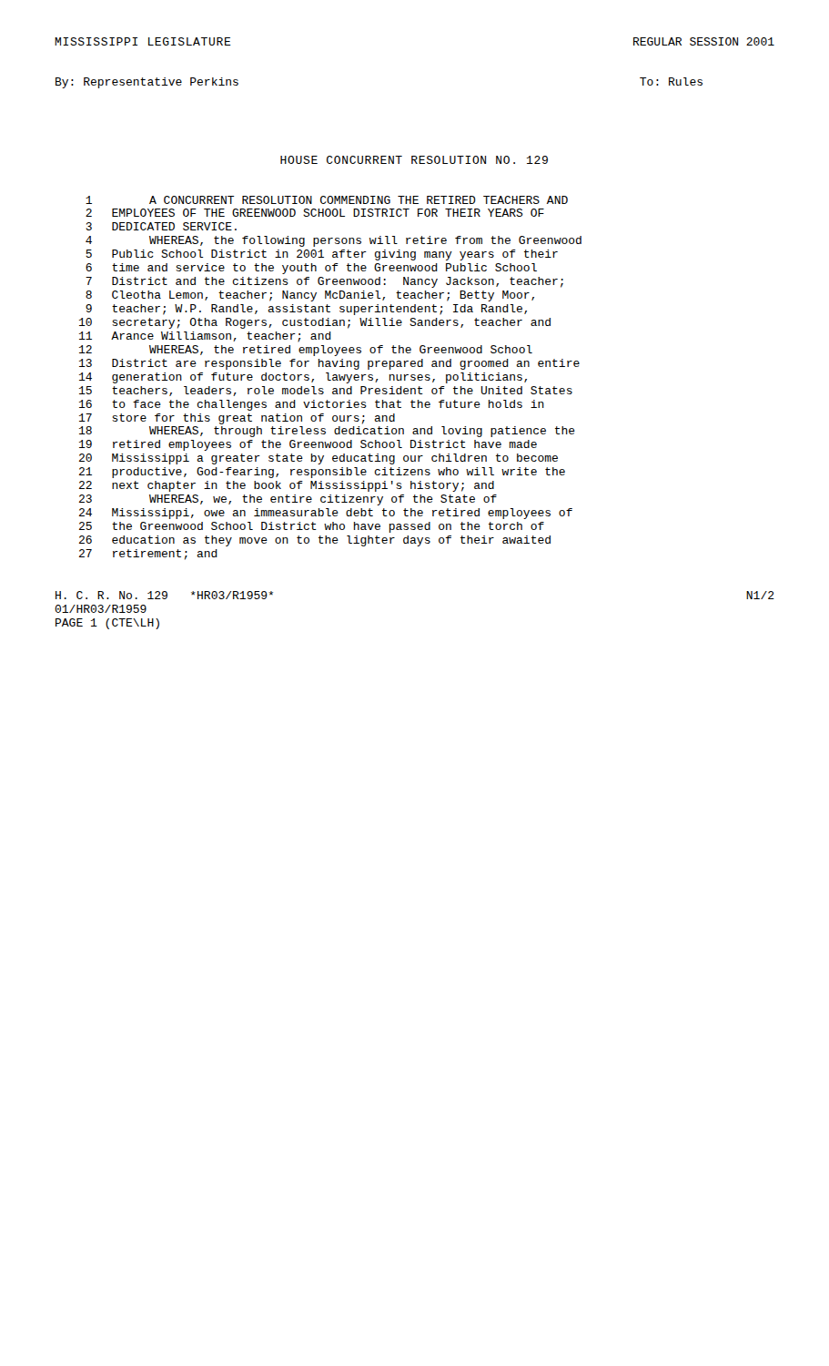MISSISSIPPI LEGISLATURE
REGULAR SESSION 2001
By: Representative Perkins
To: Rules
HOUSE CONCURRENT RESOLUTION NO. 129
1 A CONCURRENT RESOLUTION COMMENDING THE RETIRED TEACHERS AND
2 EMPLOYEES OF THE GREENWOOD SCHOOL DISTRICT FOR THEIR YEARS OF
3 DEDICATED SERVICE.
4 WHEREAS, the following persons will retire from the Greenwood
5 Public School District in 2001 after giving many years of their
6 time and service to the youth of the Greenwood Public School
7 District and the citizens of Greenwood: Nancy Jackson, teacher;
8 Cleotha Lemon, teacher; Nancy McDaniel, teacher; Betty Moor,
9 teacher; W.P. Randle, assistant superintendent; Ida Randle,
10 secretary; Otha Rogers, custodian; Willie Sanders, teacher and
11 Arance Williamson, teacher; and
12 WHEREAS, the retired employees of the Greenwood School
13 District are responsible for having prepared and groomed an entire
14 generation of future doctors, lawyers, nurses, politicians,
15 teachers, leaders, role models and President of the United States
16 to face the challenges and victories that the future holds in
17 store for this great nation of ours; and
18 WHEREAS, through tireless dedication and loving patience the
19 retired employees of the Greenwood School District have made
20 Mississippi a greater state by educating our children to become
21 productive, God-fearing, responsible citizens who will write the
22 next chapter in the book of Mississippi's history; and
23 WHEREAS, we, the entire citizenry of the State of
24 Mississippi, owe an immeasurable debt to the retired employees of
25 the Greenwood School District who have passed on the torch of
26 education as they move on to the lighter days of their awaited
27 retirement; and
H. C. R. No. 129 *HR03/R1959*
N1/2
01/HR03/R1959
PAGE 1 (CTE\LH)